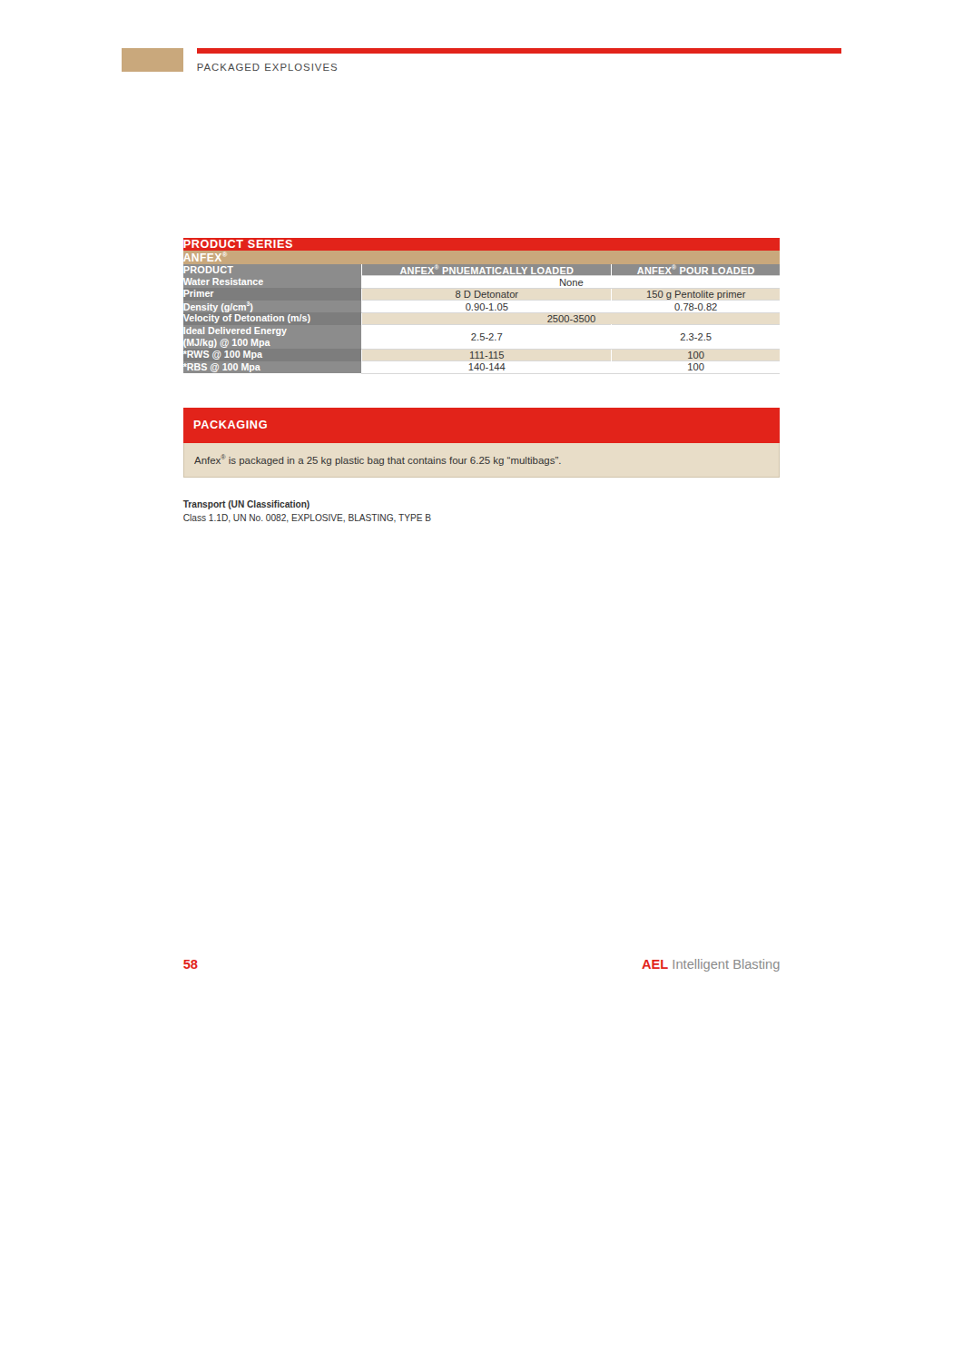Packaged Explosives
| Product Series |
| ANFEX ® |
| PRODUCT | ANFEX ® PNUEMATICALLY LOADED | ANFEX ® POUR LOADED |
| Water Resistance | None |
| Primer | 8 D Detonator | 150 g Pentolite primer |
| Density (g/cm 3 ) | 0.90-1.05 | 0.78-0.82 |
| Velocity of Detonation (m/s) | 2500-3500 |
| Ideal Delivered Energy (MJ/kg) @ 100 Mpa | 2.5-2.7 | 2.3-2.5 |
| *RWS @ 100 Mpa | 111-115 | 100 |
| *RBS @ 100 Mpa | 140-144 | 100 |
Packaging
Anfex® is packaged in a 25 kg plastic bag that contains four 6.25 kg “multibags”.
Transport (UN Classification)
Class 1.1D, UN No. 0082, EXPLOSIVE, BLASTING, TYPE B
58
AEL Intelligent Blasting